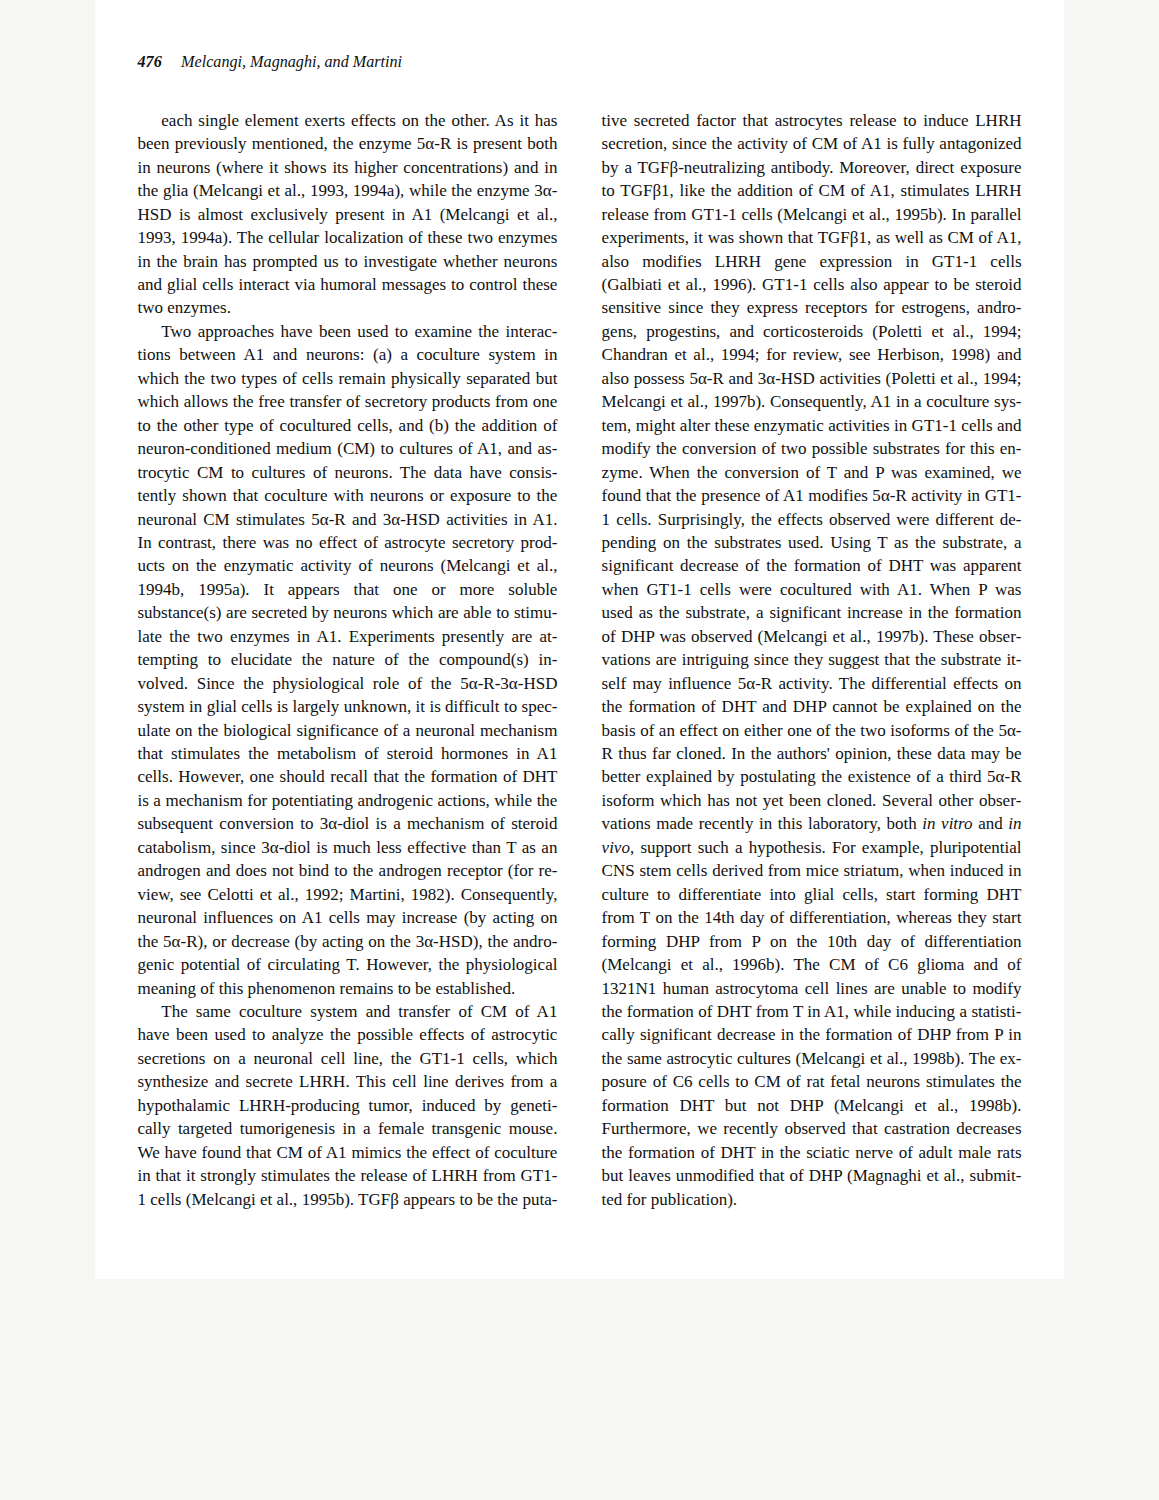476 Melcangi, Magnaghi, and Martini
each single element exerts effects on the other. As it has been previously mentioned, the enzyme 5α-R is present both in neurons (where it shows its higher concentrations) and in the glia (Melcangi et al., 1993, 1994a), while the enzyme 3α-HSD is almost exclusively present in A1 (Melcangi et al., 1993, 1994a). The cellular localization of these two enzymes in the brain has prompted us to investigate whether neurons and glial cells interact via humoral messages to control these two enzymes.
Two approaches have been used to examine the interactions between A1 and neurons: (a) a coculture system in which the two types of cells remain physically separated but which allows the free transfer of secretory products from one to the other type of cocultured cells, and (b) the addition of neuron-conditioned medium (CM) to cultures of A1, and astrocytic CM to cultures of neurons. The data have consistently shown that coculture with neurons or exposure to the neuronal CM stimulates 5α-R and 3α-HSD activities in A1. In contrast, there was no effect of astrocyte secretory products on the enzymatic activity of neurons (Melcangi et al., 1994b, 1995a). It appears that one or more soluble substance(s) are secreted by neurons which are able to stimulate the two enzymes in A1. Experiments presently are attempting to elucidate the nature of the compound(s) involved. Since the physiological role of the 5α-R-3α-HSD system in glial cells is largely unknown, it is difficult to speculate on the biological significance of a neuronal mechanism that stimulates the metabolism of steroid hormones in A1 cells. However, one should recall that the formation of DHT is a mechanism for potentiating androgenic actions, while the subsequent conversion to 3α-diol is a mechanism of steroid catabolism, since 3α-diol is much less effective than T as an androgen and does not bind to the androgen receptor (for review, see Celotti et al., 1992; Martini, 1982). Consequently, neuronal influences on A1 cells may increase (by acting on the 5α-R), or decrease (by acting on the 3α-HSD), the androgenic potential of circulating T. However, the physiological meaning of this phenomenon remains to be established.
The same coculture system and transfer of CM of A1 have been used to analyze the possible effects of astrocytic secretions on a neuronal cell line, the GT1-1 cells, which synthesize and secrete LHRH. This cell line derives from a hypothalamic LHRH-producing tumor, induced by genetically targeted tumorigenesis in a female transgenic mouse. We have found that CM of A1 mimics the effect of coculture in that it strongly stimulates the release of LHRH from GT1-1 cells (Melcangi et al., 1995b). TGFβ appears to be the putative secreted factor that astrocytes release to induce LHRH secretion, since the activity of CM of A1 is fully antagonized by a TGFβ-neutralizing antibody. Moreover, direct exposure to TGFβ1, like the addition of CM of A1, stimulates LHRH release from GT1-1 cells (Melcangi et al., 1995b). In parallel experiments, it was shown that TGFβ1, as well as CM of A1, also modifies LHRH gene expression in GT1-1 cells (Galbiati et al., 1996). GT1-1 cells also appear to be steroid sensitive since they express receptors for estrogens, androgens, progestins, and corticosteroids (Poletti et al., 1994; Chandran et al., 1994; for review, see Herbison, 1998) and also possess 5α-R and 3α-HSD activities (Poletti et al., 1994; Melcangi et al., 1997b). Consequently, A1 in a coculture system, might alter these enzymatic activities in GT1-1 cells and modify the conversion of two possible substrates for this enzyme. When the conversion of T and P was examined, we found that the presence of A1 modifies 5α-R activity in GT1-1 cells. Surprisingly, the effects observed were different depending on the substrates used. Using T as the substrate, a significant decrease of the formation of DHT was apparent when GT1-1 cells were cocultured with A1. When P was used as the substrate, a significant increase in the formation of DHP was observed (Melcangi et al., 1997b). These observations are intriguing since they suggest that the substrate itself may influence 5α-R activity. The differential effects on the formation of DHT and DHP cannot be explained on the basis of an effect on either one of the two isoforms of the 5α-R thus far cloned. In the authors' opinion, these data may be better explained by postulating the existence of a third 5α-R isoform which has not yet been cloned. Several other observations made recently in this laboratory, both in vitro and in vivo, support such a hypothesis. For example, pluripotential CNS stem cells derived from mice striatum, when induced in culture to differentiate into glial cells, start forming DHT from T on the 14th day of differentiation, whereas they start forming DHP from P on the 10th day of differentiation (Melcangi et al., 1996b). The CM of C6 glioma and of 1321N1 human astrocytoma cell lines are unable to modify the formation of DHT from T in A1, while inducing a statistically significant decrease in the formation of DHP from P in the same astrocytic cultures (Melcangi et al., 1998b). The exposure of C6 cells to CM of rat fetal neurons stimulates the formation DHT but not DHP (Melcangi et al., 1998b). Furthermore, we recently observed that castration decreases the formation of DHT in the sciatic nerve of adult male rats but leaves unmodified that of DHP (Magnaghi et al., submitted for publication).